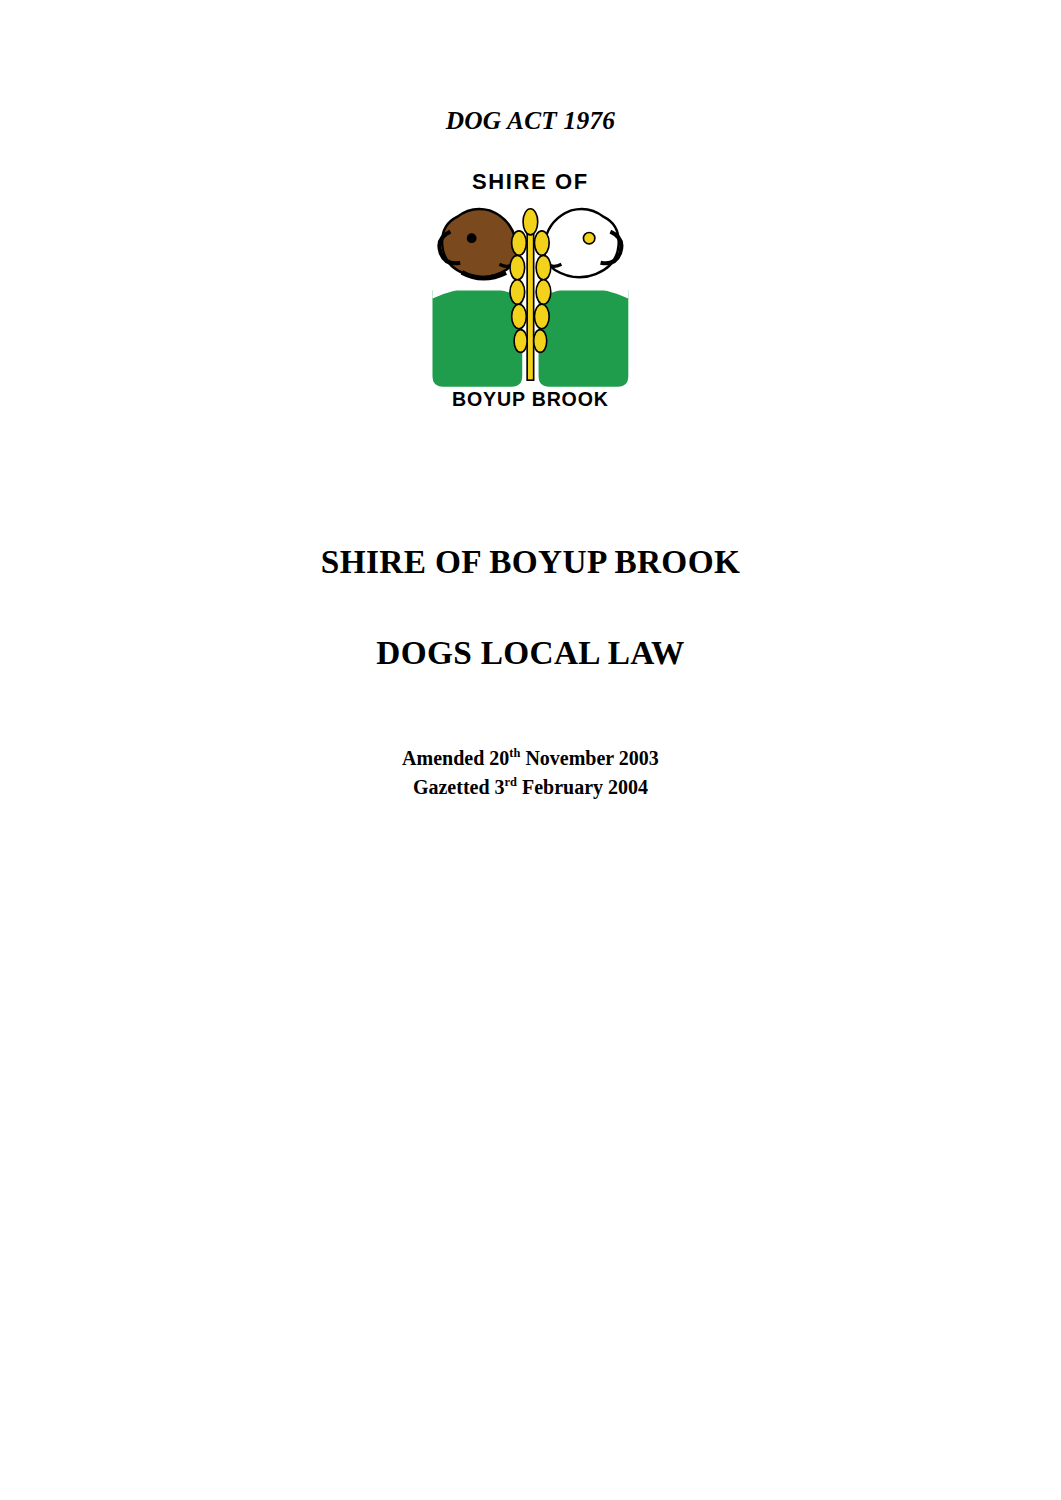DOG ACT 1976
SHIRE OF BOYUP BROOK
SHIRE OF BOYUP BROOK
DOGS LOCAL LAW
Amended 20th November 2003
Gazetted 3rd February 2004